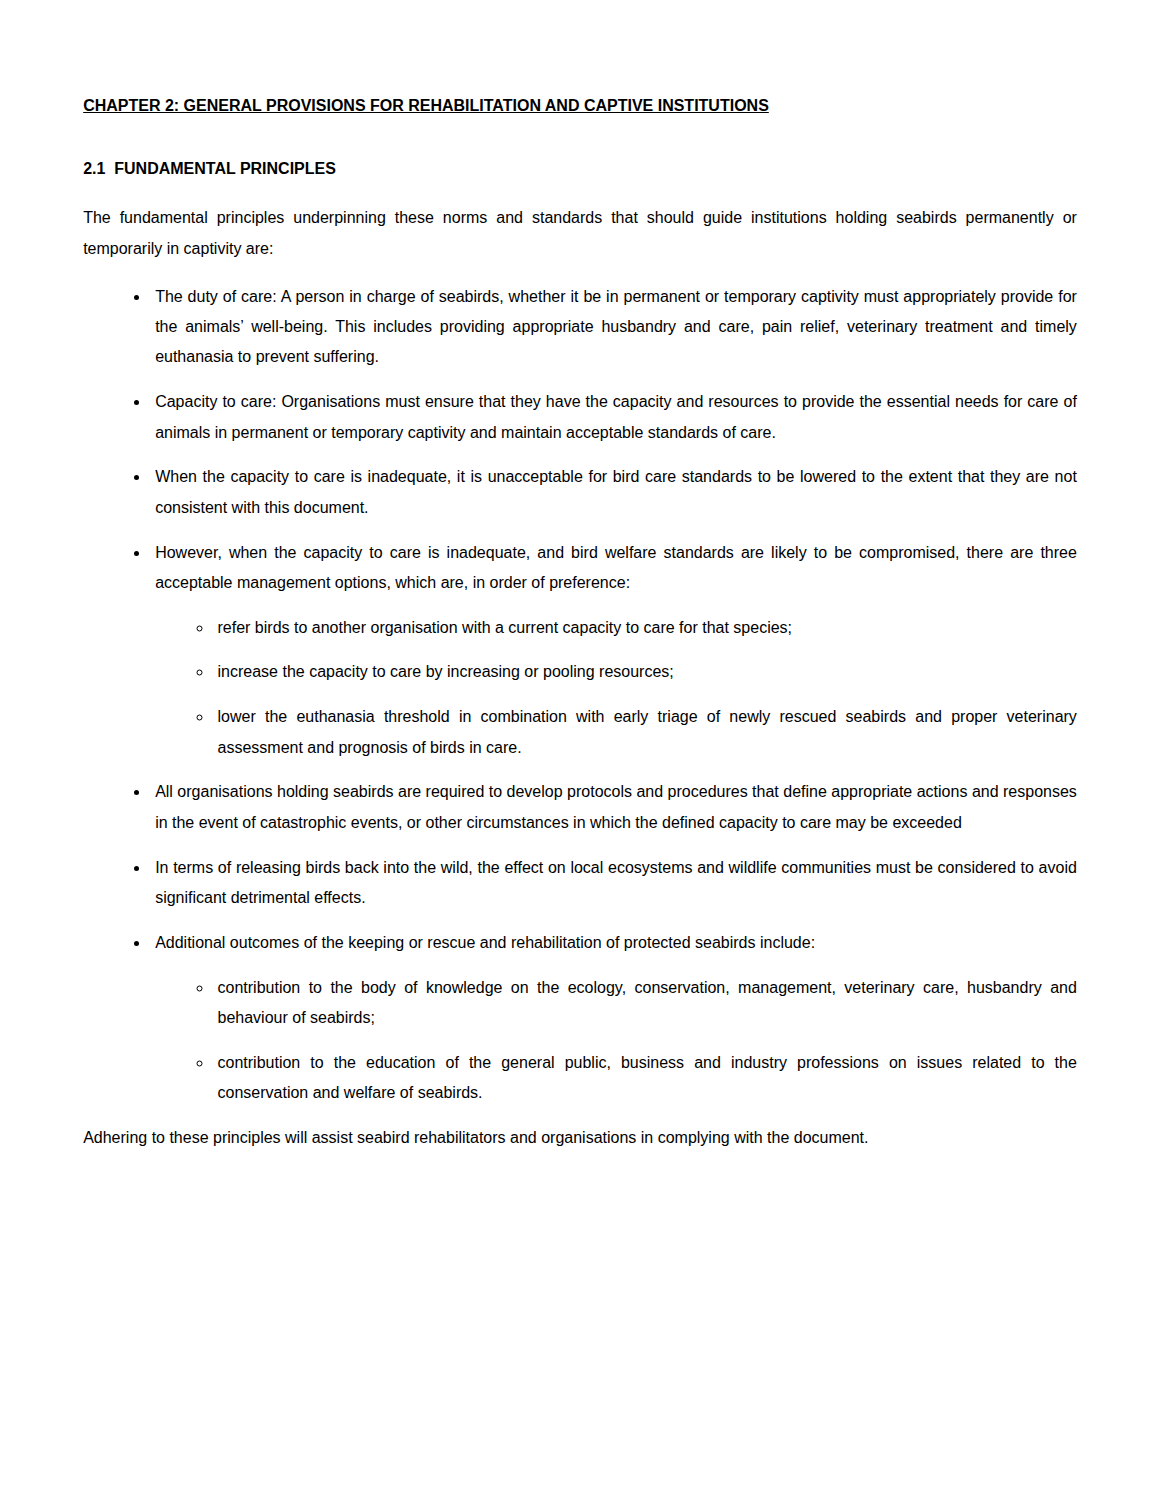CHAPTER 2: GENERAL PROVISIONS FOR REHABILITATION AND CAPTIVE INSTITUTIONS
2.1 FUNDAMENTAL PRINCIPLES
The fundamental principles underpinning these norms and standards that should guide institutions holding seabirds permanently or temporarily in captivity are:
The duty of care: A person in charge of seabirds, whether it be in permanent or temporary captivity must appropriately provide for the animals’ well-being. This includes providing appropriate husbandry and care, pain relief, veterinary treatment and timely euthanasia to prevent suffering.
Capacity to care: Organisations must ensure that they have the capacity and resources to provide the essential needs for care of animals in permanent or temporary captivity and maintain acceptable standards of care.
When the capacity to care is inadequate, it is unacceptable for bird care standards to be lowered to the extent that they are not consistent with this document.
However, when the capacity to care is inadequate, and bird welfare standards are likely to be compromised, there are three acceptable management options, which are, in order of preference:
refer birds to another organisation with a current capacity to care for that species;
increase the capacity to care by increasing or pooling resources;
lower the euthanasia threshold in combination with early triage of newly rescued seabirds and proper veterinary assessment and prognosis of birds in care.
All organisations holding seabirds are required to develop protocols and procedures that define appropriate actions and responses in the event of catastrophic events, or other circumstances in which the defined capacity to care may be exceeded
In terms of releasing birds back into the wild, the effect on local ecosystems and wildlife communities must be considered to avoid significant detrimental effects.
Additional outcomes of the keeping or rescue and rehabilitation of protected seabirds include:
contribution to the body of knowledge on the ecology, conservation, management, veterinary care, husbandry and behaviour of seabirds;
contribution to the education of the general public, business and industry professions on issues related to the conservation and welfare of seabirds.
Adhering to these principles will assist seabird rehabilitators and organisations in complying with the document.